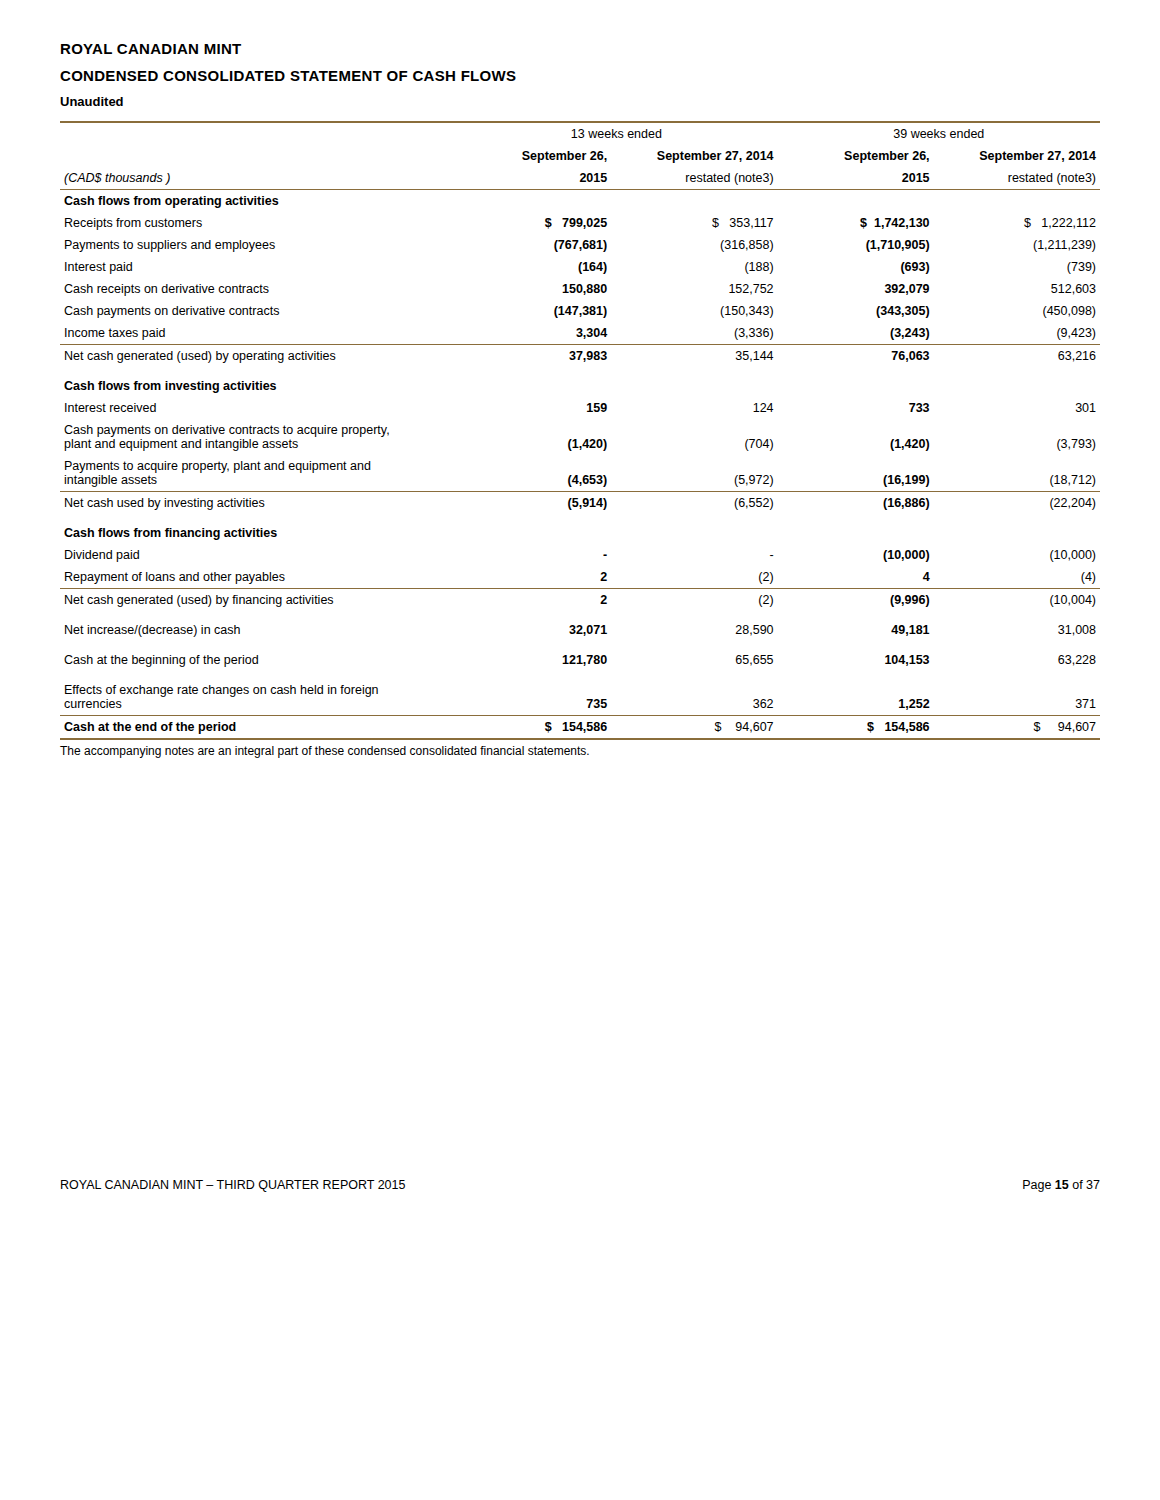ROYAL CANADIAN MINT
CONDENSED CONSOLIDATED STATEMENT OF CASH FLOWS
Unaudited
| | 13 weeks ended | 39 weeks ended |
| --- | --- | --- |
| | September 26, | September 27, 2014 | September 26, | September 27, 2014 |
| (CAD$ thousands ) | 2015 | restated (note3) | 2015 | restated (note3) |
| Cash flows from operating activities | | | | |
| Receipts from customers | $ 799,025 | $ 353,117 | $ 1,742,130 | $ 1,222,112 |
| Payments to suppliers and employees | (767,681) | (316,858) | (1,710,905) | (1,211,239) |
| Interest paid | (164) | (188) | (693) | (739) |
| Cash receipts on derivative contracts | 150,880 | 152,752 | 392,079 | 512,603 |
| Cash payments on derivative contracts | (147,381) | (150,343) | (343,305) | (450,098) |
| Income taxes paid | 3,304 | (3,336) | (3,243) | (9,423) |
| Net cash generated (used) by operating activities | 37,983 | 35,144 | 76,063 | 63,216 |
| Cash flows from investing activities | | | | |
| Interest received | 159 | 124 | 733 | 301 |
| Cash payments on derivative contracts to acquire property, plant and equipment and intangible assets | (1,420) | (704) | (1,420) | (3,793) |
| Payments to acquire property, plant and equipment and intangible assets | (4,653) | (5,972) | (16,199) | (18,712) |
| Net cash used by investing activities | (5,914) | (6,552) | (16,886) | (22,204) |
| Cash flows from financing activities | | | | |
| Dividend paid | - | - | (10,000) | (10,000) |
| Repayment of loans and other payables | 2 | (2) | 4 | (4) |
| Net cash generated (used) by financing activities | 2 | (2) | (9,996) | (10,004) |
| Net increase/(decrease) in cash | 32,071 | 28,590 | 49,181 | 31,008 |
| Cash at the beginning of the period | 121,780 | 65,655 | 104,153 | 63,228 |
| Effects of exchange rate changes on cash held in foreign currencies | 735 | 362 | 1,252 | 371 |
| Cash at the end of the period | $ 154,586 | $ 94,607 | $ 154,586 | $ 94,607 |
The accompanying notes are an integral part of these condensed consolidated financial statements.
ROYAL CANADIAN MINT – THIRD QUARTER REPORT 2015 Page 15 of 37